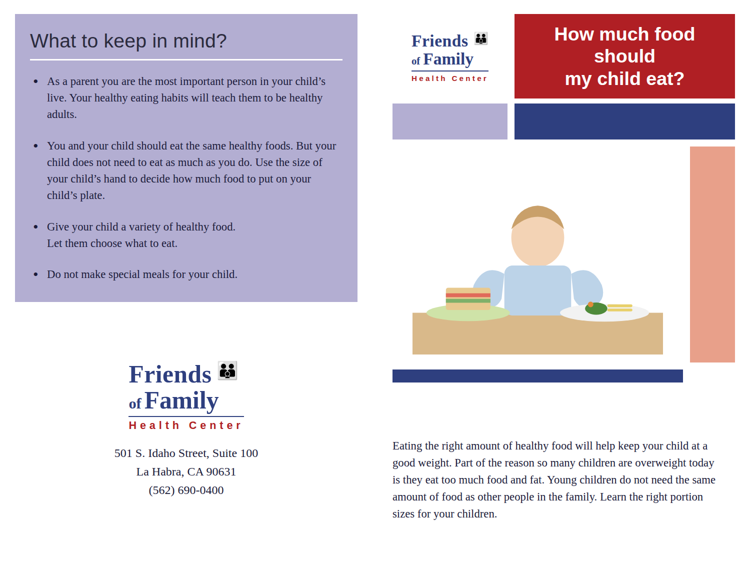What to keep in mind?
As a parent you are the most important person in your child’s live. Your healthy eating habits will teach them to be healthy adults.
You and your child should eat the same healthy foods. But your child does not need to eat as much as you do. Use the size of your child’s hand to decide how much food to put on your child’s plate.
Give your child a variety of healthy food.
Let them choose what to eat.
Do not make special meals for your child.
Friends👪 of Family Health Center
501 S. Idaho Street, Suite 100
La Habra, CA 90631
(562) 690-0400
Friends👪 of Family Health Center
How much food
should
my child eat?
Eating the right amount of healthy food will help keep your child at a good weight. Part of the reason so many children are overweight today is they eat too much food and fat. Young children do not need the same amount of food as other people in the family. Learn the right portion sizes for your children.